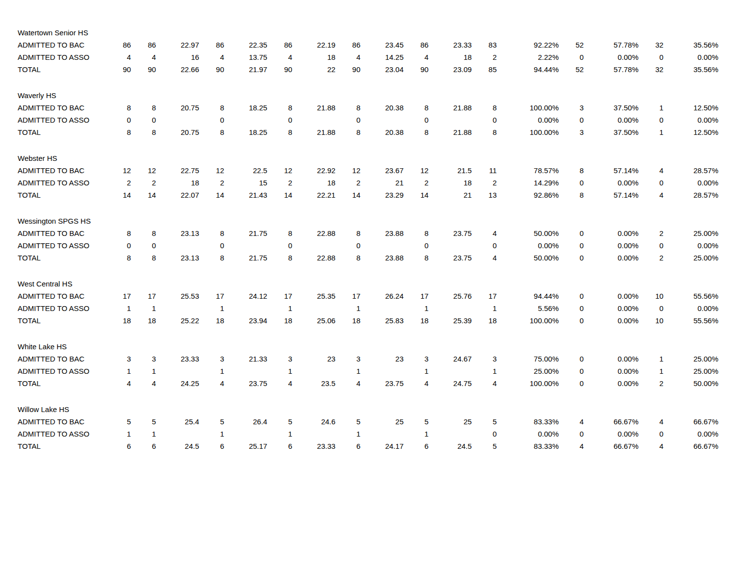| Watertown Senior HS |
| ADMITTED TO BAC | 86 | 86 | 22.97 | 86 | 22.35 | 86 | 22.19 | 86 | 23.45 | 86 | 23.33 | 83 | 92.22% | 52 | 57.78% | 32 | 35.56% |
| ADMITTED TO ASSO | 4 | 4 | 16 | 4 | 13.75 | 4 | 18 | 4 | 14.25 | 4 | 18 | 2 | 2.22% | 0 | 0.00% | 0 | 0.00% |
| TOTAL | 90 | 90 | 22.66 | 90 | 21.97 | 90 | 22 | 90 | 23.04 | 90 | 23.09 | 85 | 94.44% | 52 | 57.78% | 32 | 35.56% |
| Waverly HS |
| ADMITTED TO BAC | 8 | 8 | 20.75 | 8 | 18.25 | 8 | 21.88 | 8 | 20.38 | 8 | 21.88 | 8 | 100.00% | 3 | 37.50% | 1 | 12.50% |
| ADMITTED TO ASSO | 0 | 0 | | 0 | | 0 | | 0 | | 0 | | 0 | 0.00% | 0 | 0.00% | 0 | 0.00% |
| TOTAL | 8 | 8 | 20.75 | 8 | 18.25 | 8 | 21.88 | 8 | 20.38 | 8 | 21.88 | 8 | 100.00% | 3 | 37.50% | 1 | 12.50% |
| Webster HS |
| ADMITTED TO BAC | 12 | 12 | 22.75 | 12 | 22.5 | 12 | 22.92 | 12 | 23.67 | 12 | 21.5 | 11 | 78.57% | 8 | 57.14% | 4 | 28.57% |
| ADMITTED TO ASSO | 2 | 2 | 18 | 2 | 15 | 2 | 18 | 2 | 21 | 2 | 18 | 2 | 14.29% | 0 | 0.00% | 0 | 0.00% |
| TOTAL | 14 | 14 | 22.07 | 14 | 21.43 | 14 | 22.21 | 14 | 23.29 | 14 | 21 | 13 | 92.86% | 8 | 57.14% | 4 | 28.57% |
| Wessington SPGS HS |
| ADMITTED TO BAC | 8 | 8 | 23.13 | 8 | 21.75 | 8 | 22.88 | 8 | 23.88 | 8 | 23.75 | 4 | 50.00% | 0 | 0.00% | 2 | 25.00% |
| ADMITTED TO ASSO | 0 | 0 | | 0 | | 0 | | 0 | | 0 | | 0 | 0.00% | 0 | 0.00% | 0 | 0.00% |
| TOTAL | 8 | 8 | 23.13 | 8 | 21.75 | 8 | 22.88 | 8 | 23.88 | 8 | 23.75 | 4 | 50.00% | 0 | 0.00% | 2 | 25.00% |
| West Central HS |
| ADMITTED TO BAC | 17 | 17 | 25.53 | 17 | 24.12 | 17 | 25.35 | 17 | 26.24 | 17 | 25.76 | 17 | 94.44% | 0 | 0.00% | 10 | 55.56% |
| ADMITTED TO ASSO | 1 | 1 | | 1 | | 1 | | 1 | | 1 | | 1 | 5.56% | 0 | 0.00% | 0 | 0.00% |
| TOTAL | 18 | 18 | 25.22 | 18 | 23.94 | 18 | 25.06 | 18 | 25.83 | 18 | 25.39 | 18 | 100.00% | 0 | 0.00% | 10 | 55.56% |
| White Lake HS |
| ADMITTED TO BAC | 3 | 3 | 23.33 | 3 | 21.33 | 3 | 23 | 3 | 23 | 3 | 24.67 | 3 | 75.00% | 0 | 0.00% | 1 | 25.00% |
| ADMITTED TO ASSO | 1 | 1 | | 1 | | 1 | | 1 | | 1 | | 1 | 25.00% | 0 | 0.00% | 1 | 25.00% |
| TOTAL | 4 | 4 | 24.25 | 4 | 23.75 | 4 | 23.5 | 4 | 23.75 | 4 | 24.75 | 4 | 100.00% | 0 | 0.00% | 2 | 50.00% |
| Willow Lake HS |
| ADMITTED TO BAC | 5 | 5 | 25.4 | 5 | 26.4 | 5 | 24.6 | 5 | 25 | 5 | 25 | 5 | 83.33% | 4 | 66.67% | 4 | 66.67% |
| ADMITTED TO ASSO | 1 | 1 | | 1 | | 1 | | 1 | | 1 | | 0 | 0.00% | 0 | 0.00% | 0 | 0.00% |
| TOTAL | 6 | 6 | 24.5 | 6 | 25.17 | 6 | 23.33 | 6 | 24.17 | 6 | 24.5 | 5 | 83.33% | 4 | 66.67% | 4 | 66.67% |